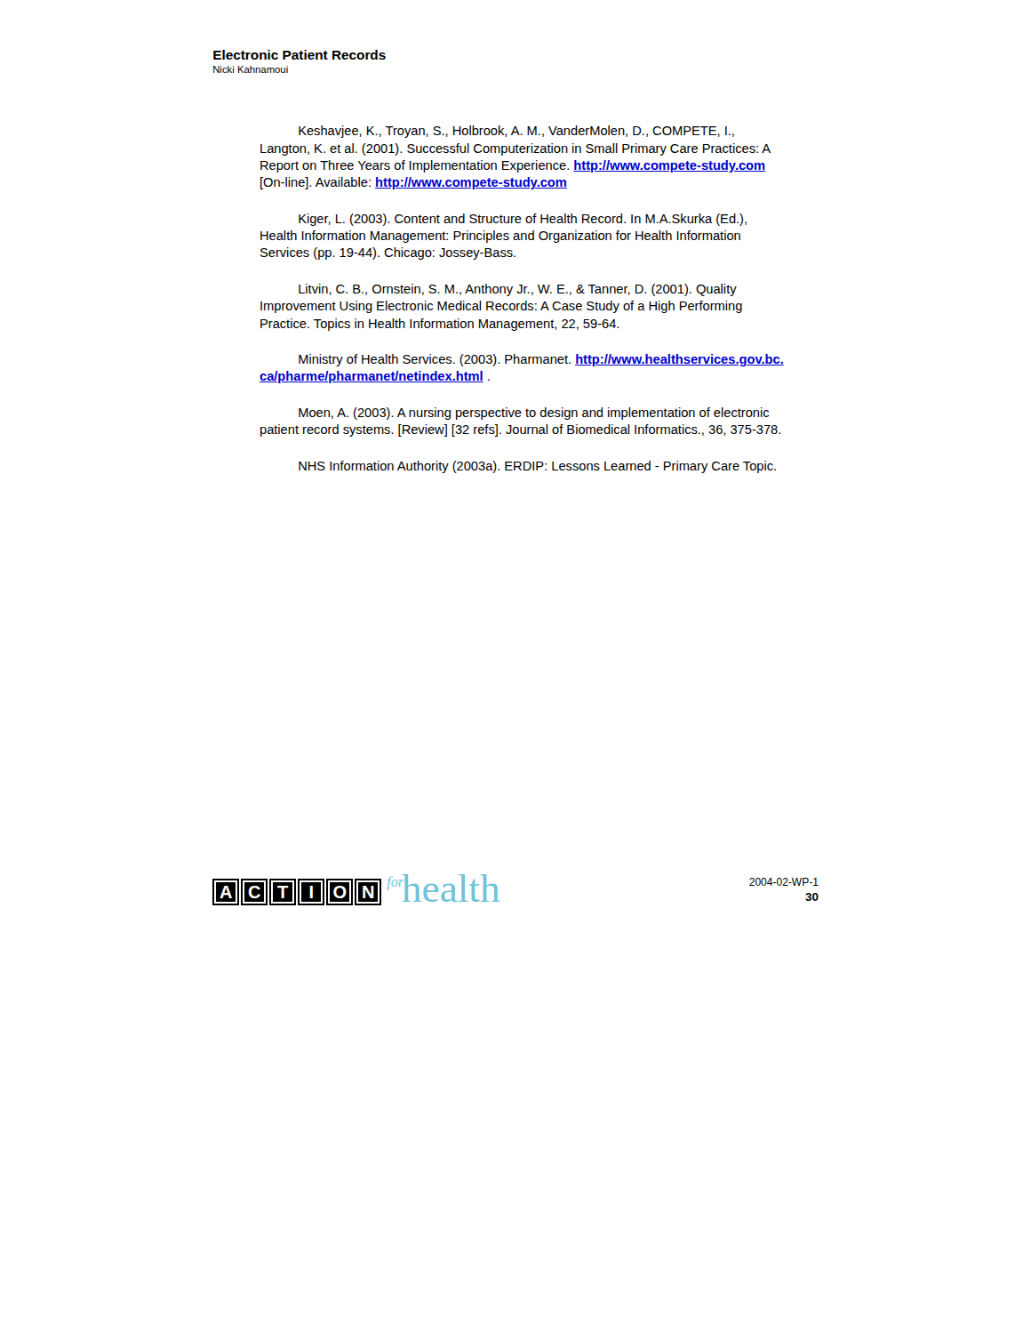Electronic Patient Records
Nicki Kahnamoui
Keshavjee, K., Troyan, S., Holbrook, A. M., VanderMolen, D., COMPETE, I., Langton, K. et al. (2001). Successful Computerization in Small Primary Care Practices: A Report on Three Years of Implementation Experience. http://www.compete-study.com [On-line]. Available: http://www.compete-study.com
Kiger, L. (2003). Content and Structure of Health Record. In M.A.Skurka (Ed.), Health Information Management: Principles and Organization for Health Information Services (pp. 19-44). Chicago: Jossey-Bass.
Litvin, C. B., Ornstein, S. M., Anthony Jr., W. E., & Tanner, D. (2001). Quality Improvement Using Electronic Medical Records: A Case Study of a High Performing Practice. Topics in Health Information Management, 22, 59-64.
Ministry of Health Services. (2003). Pharmanet. http://www.healthservices.gov.bc.ca/pharme/pharmanet/netindex.html .
Moen, A. (2003). A nursing perspective to design and implementation of electronic patient record systems. [Review] [32 refs]. Journal of Biomedical Informatics., 36, 375-378.
NHS Information Authority (2003a). ERDIP: Lessons Learned - Primary Care Topic.
ACTION
for health
2004-02-WP-1
30